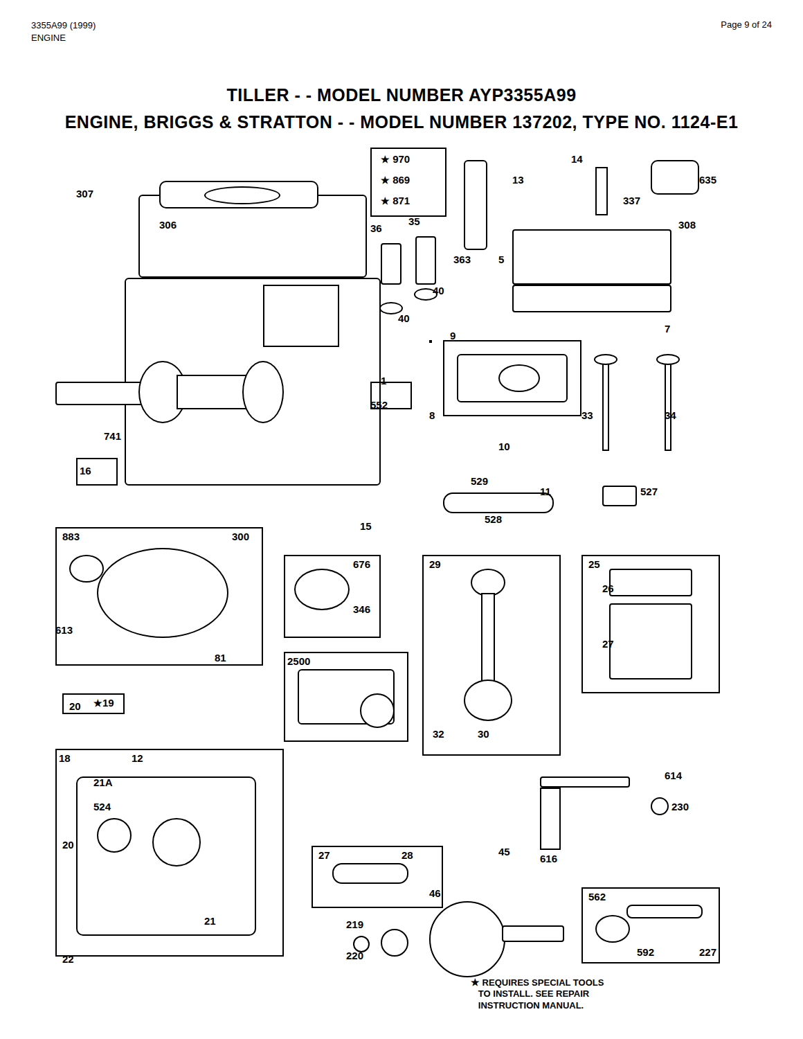3355A99 (1999)
ENGINE
Page 9 of 24
TILLER - - MODEL NUMBER AYP3355A99
ENGINE, BRIGGS & STRATTON - - MODEL NUMBER 137202, TYPE NO. 1124-E1
★ 970
★ 869
★ 871
14
13
337
635
308
307
306
36
35
363
5
40
40
7
9
8
1
552
741
16
10
33
34
529
11
528
527
883
300
613
81
676
346
2500
15
29
25
26
27
32
30
20
★19
18
12
21A
524
20
21
22
27
28
45
46
219
220
614
230
616
562
592
227
★ REQUIRES SPECIAL TOOLS
TO INSTALL. SEE REPAIR
INSTRUCTION MANUAL.